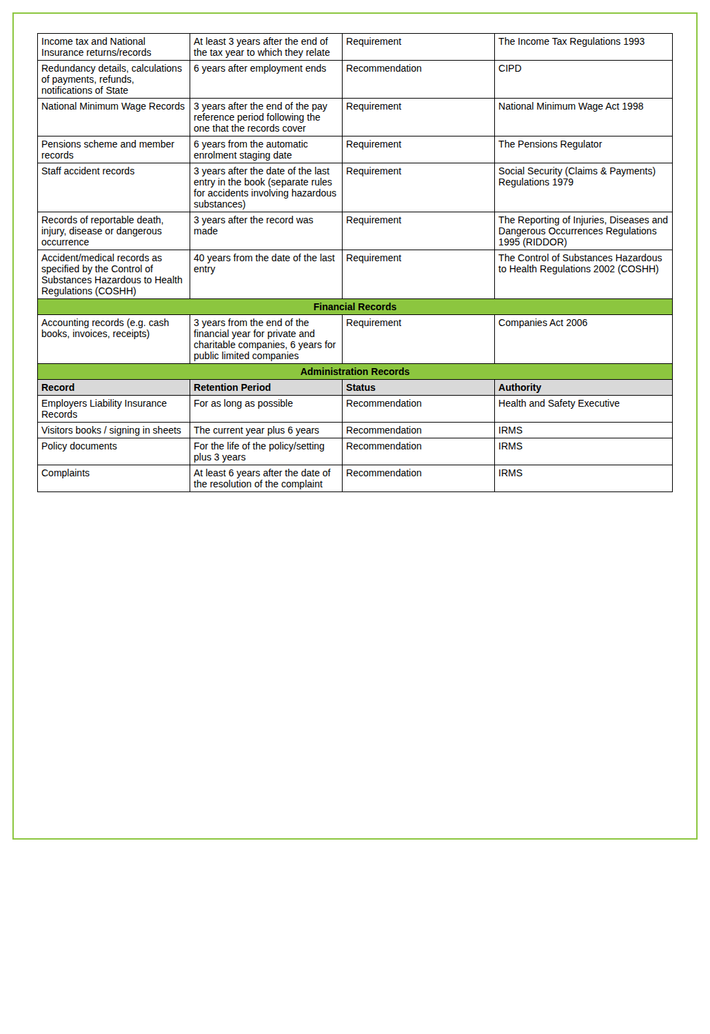| Income tax and National Insurance returns/records | At least 3 years after the end of the tax year to which they relate | Requirement | The Income Tax Regulations 1993 |
| Redundancy details, calculations of payments, refunds, notifications of State | 6 years after employment ends | Recommendation | CIPD |
| National Minimum Wage Records | 3 years after the end of the pay reference period following the one that the records cover | Requirement | National Minimum Wage Act 1998 |
| Pensions scheme and member records | 6 years from the automatic enrolment staging date | Requirement | The Pensions Regulator |
| Staff accident records | 3 years after the date of the last entry in the book (separate rules for accidents involving hazardous substances) | Requirement | Social Security (Claims & Payments) Regulations 1979 |
| Records of reportable death, injury, disease or dangerous occurrence | 3 years after the record was made | Requirement | The Reporting of Injuries, Diseases and Dangerous Occurrences Regulations 1995 (RIDDOR) |
| Accident/medical records as specified by the Control of Substances Hazardous to Health Regulations (COSHH) | 40 years from the date of the last entry | Requirement | The Control of Substances Hazardous to Health Regulations 2002 (COSHH) |
| Financial Records |
| Accounting records (e.g. cash books, invoices, receipts) | 3 years from the end of the financial year for private and charitable companies, 6 years for public limited companies | Requirement | Companies Act 2006 |
| Administration Records |
| Record | Retention Period | Status | Authority |
| Employers Liability Insurance Records | For as long as possible | Recommendation | Health and Safety Executive |
| Visitors books / signing in sheets | The current year plus 6 years | Recommendation | IRMS |
| Policy documents | For the life of the policy/setting plus 3 years | Recommendation | IRMS |
| Complaints | At least 6 years after the date of the resolution of the complaint | Recommendation | IRMS |